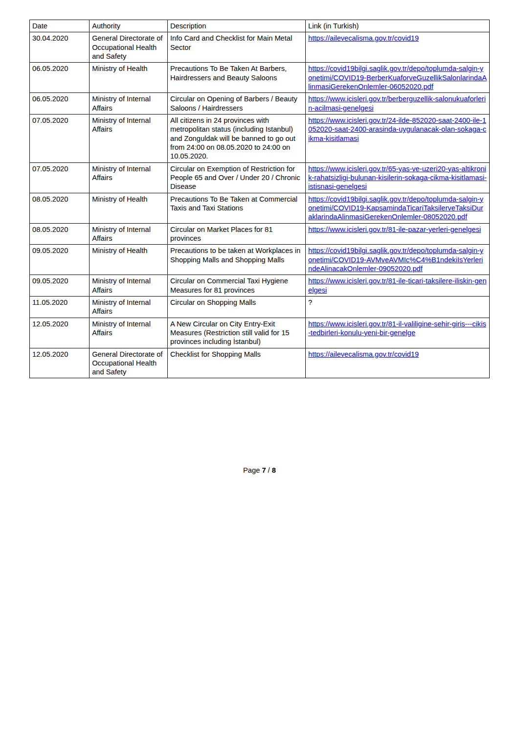| Date | Authority | Description | Link (in Turkish) |
| --- | --- | --- | --- |
| 30.04.2020 | General Directorate of Occupational Health and Safety | Info Card and Checklist for Main Metal Sector | https://ailevecalisma.gov.tr/covid19 |
| 06.05.2020 | Ministry of Health | Precautions To Be Taken At Barbers, Hairdressers and Beauty Saloons | https://covid19bilgi.saglik.gov.tr/depo/toplumda-salgin-yonetimi/COVID19-BerberKuaforveGuzellikSalonlarindaAlinmasiGerekenOnlemler-06052020.pdf |
| 06.05.2020 | Ministry of Internal Affairs | Circular on Opening of Barbers / Beauty Saloons / Hairdressers | https://www.icisleri.gov.tr/berberguzellik-salonukuaforlerin-acilmasi-genelgesi |
| 07.05.2020 | Ministry of Internal Affairs | All citizens in 24 provinces with metropolitan status (including Istanbul) and Zonguldak will be banned to go out from 24:00 on 08.05.2020 to 24:00 on 10.05.2020. | https://www.icisleri.gov.tr/24-ilde-852020-saat-2400-ile-1052020-saat-2400-arasinda-uygulanacak-olan-sokaga-cikma-kisitlamasi |
| 07.05.2020 | Ministry of Internal Affairs | Circular on Exemption of Restriction for People 65 and Over / Under 20 / Chronic Disease | https://www.icisleri.gov.tr/65-yas-ve-uzeri20-yas-altikronik-rahatsizligi-bulunan-kisilerin-sokaga-cikma-kisitlamasi-istisnasi-genelgesi |
| 08.05.2020 | Ministry of Health | Precautions To Be Taken at Commercial Taxis and Taxi Stations | https://covid19bilgi.saglik.gov.tr/depo/toplumda-salgin-yonetimi/COVID19-KapsamindaTicariTaksilerveTaksiDuraklarindaAlinmasiGerekenOnlemler-08052020.pdf |
| 08.05.2020 | Ministry of Internal Affairs | Circular on Market Places for 81 provinces | https://www.icisleri.gov.tr/81-ile-pazar-yerleri-genelgesi |
| 09.05.2020 | Ministry of Health | Precautions to be taken at Workplaces in Shopping Malls and Shopping Malls | https://covid19bilgi.saglik.gov.tr/depo/toplumda-salgin-yonetimi/COVID19-AVMveAVMIc%C4%B1ndekiIsYerlerindeAlinacakOnlemler-09052020.pdf |
| 09.05.2020 | Ministry of Internal Affairs | Circular on Commercial Taxi Hygiene Measures for 81 provinces | https://www.icisleri.gov.tr/81-ile-ticari-taksilere-iliskin-genelgesi |
| 11.05.2020 | Ministry of Internal Affairs | Circular on Shopping Malls | ? |
| 12.05.2020 | Ministry of Internal Affairs | A New Circular on City Entry-Exit Measures (Restriction still valid for 15 provinces including İstanbul) | https://www.icisleri.gov.tr/81-il-valiligine-sehir-giris---cikis-tedbirleri-konulu-yeni-bir-genelge |
| 12.05.2020 | General Directorate of Occupational Health and Safety | Checklist for Shopping Malls | https://ailevecalisma.gov.tr/covid19 |
Page 7 / 8